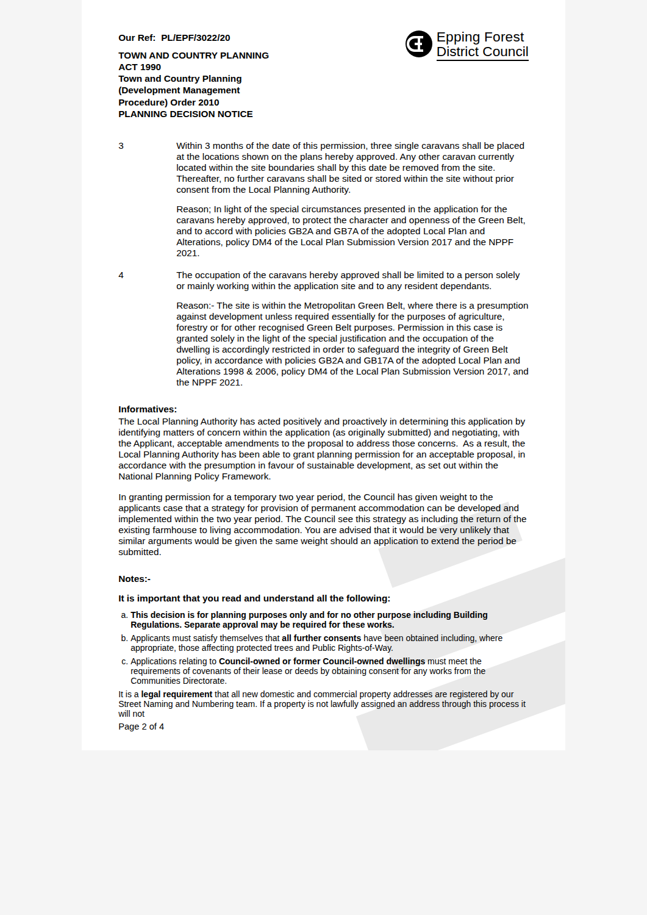Our Ref: PL/EPF/3022/20
TOWN AND COUNTRY PLANNING ACT 1990
Town and Country Planning (Development Management
Procedure) Order 2010
PLANNING DECISION NOTICE
Epping Forest
District Council
3
Within 3 months of the date of this permission, three single caravans shall be placed at the locations shown on the plans hereby approved. Any other caravan currently located within the site boundaries shall by this date be removed from the site. Thereafter, no further caravans shall be sited or stored within the site without prior consent from the Local Planning Authority.
Reason; In light of the special circumstances presented in the application for the caravans hereby approved, to protect the character and openness of the Green Belt, and to accord with policies GB2A and GB7A of the adopted Local Plan and Alterations, policy DM4 of the Local Plan Submission Version 2017 and the NPPF 2021.
4
The occupation of the caravans hereby approved shall be limited to a person solely or mainly working within the application site and to any resident dependants.
Reason:- The site is within the Metropolitan Green Belt, where there is a presumption against development unless required essentially for the purposes of agriculture, forestry or for other recognised Green Belt purposes. Permission in this case is granted solely in the light of the special justification and the occupation of the dwelling is accordingly restricted in order to safeguard the integrity of Green Belt policy, in accordance with policies GB2A and GB17A of the adopted Local Plan and Alterations 1998 & 2006, policy DM4 of the Local Plan Submission Version 2017, and the NPPF 2021.
Informatives:
The Local Planning Authority has acted positively and proactively in determining this application by identifying matters of concern within the application (as originally submitted) and negotiating, with the Applicant, acceptable amendments to the proposal to address those concerns. As a result, the Local Planning Authority has been able to grant planning permission for an acceptable proposal, in accordance with the presumption in favour of sustainable development, as set out within the National Planning Policy Framework.
In granting permission for a temporary two year period, the Council has given weight to the applicants case that a strategy for provision of permanent accommodation can be developed and implemented within the two year period. The Council see this strategy as including the return of the existing farmhouse to living accommodation. You are advised that it would be very unlikely that similar arguments would be given the same weight should an application to extend the period be submitted.
Notes:-
It is important that you read and understand all the following:
This decision is for planning purposes only and for no other purpose including Building Regulations. Separate approval may be required for these works.
Applicants must satisfy themselves that all further consents have been obtained including, where appropriate, those affecting protected trees and Public Rights-of-Way.
Applications relating to Council-owned or former Council-owned dwellings must meet the requirements of covenants of their lease or deeds by obtaining consent for any works from the Communities Directorate.
It is a legal requirement that all new domestic and commercial property addresses are registered by our Street Naming and Numbering team. If a property is not lawfully assigned an address through this process it will not
Page 2 of 4